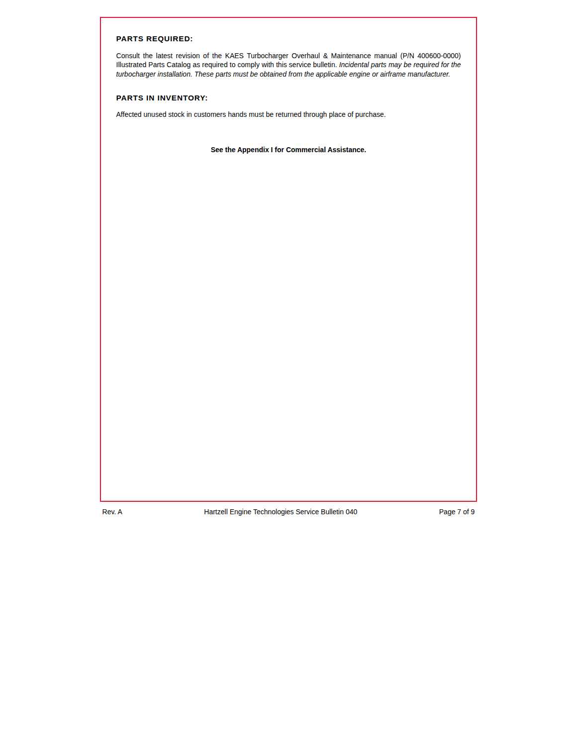PARTS REQUIRED:
Consult the latest revision of the KAES Turbocharger Overhaul & Maintenance manual (P/N 400600-0000) Illustrated Parts Catalog as required to comply with this service bulletin. Incidental parts may be required for the turbocharger installation. These parts must be obtained from the applicable engine or airframe manufacturer.
PARTS IN INVENTORY:
Affected unused stock in customers hands must be returned through place of purchase.
See the Appendix I for Commercial Assistance.
Rev. A Hartzell Engine Technologies Service Bulletin 040 Page 7 of 9